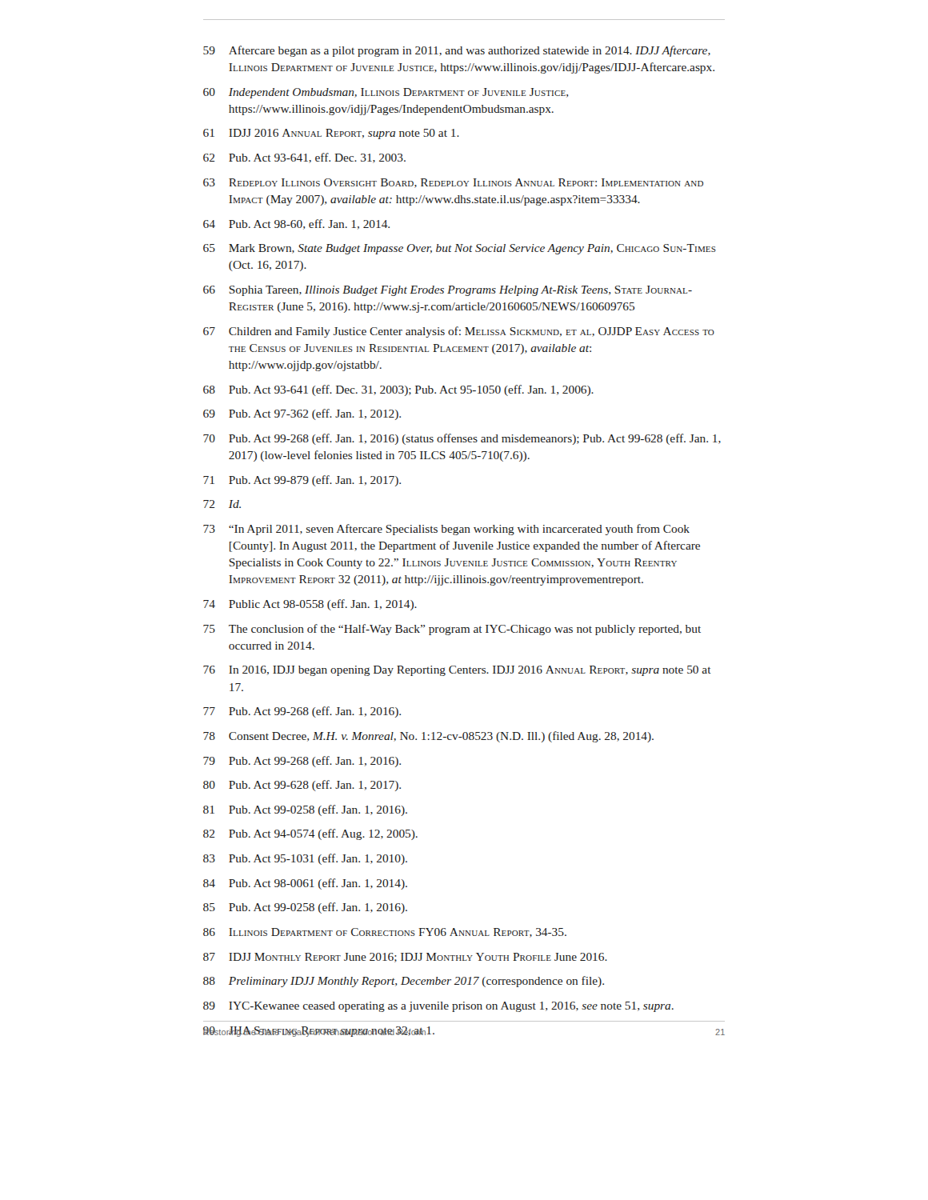59 Aftercare began as a pilot program in 2011, and was authorized statewide in 2014. IDJJ Aftercare, Illinois Department of Juvenile Justice, https://www.illinois.gov/idjj/Pages/IDJJ-Aftercare.aspx.
60 Independent Ombudsman, Illinois Department of Juvenile Justice, https://www.illinois.gov/idjj/Pages/IndependentOmbudsman.aspx.
61 IDJJ 2016 Annual Report, supra note 50 at 1.
62 Pub. Act 93-641, eff. Dec. 31, 2003.
63 Redeploy Illinois Oversight Board, Redeploy Illinois Annual Report: Implementation and Impact (May 2007), available at: http://www.dhs.state.il.us/page.aspx?item=33334.
64 Pub. Act 98-60, eff. Jan. 1, 2014.
65 Mark Brown, State Budget Impasse Over, but Not Social Service Agency Pain, Chicago Sun-Times (Oct. 16, 2017).
66 Sophia Tareen, Illinois Budget Fight Erodes Programs Helping At-Risk Teens, State Journal-Register (June 5, 2016). http://www.sj-r.com/article/20160605/NEWS/160609765
67 Children and Family Justice Center analysis of: Melissa Sickmund, et al, OJJDP Easy Access to the Census of Juveniles in Residential Placement (2017), available at: http://www.ojjdp.gov/ojstatbb/.
68 Pub. Act 93-641 (eff. Dec. 31, 2003); Pub. Act 95-1050 (eff. Jan. 1, 2006).
69 Pub. Act 97-362 (eff. Jan. 1, 2012).
70 Pub. Act 99-268 (eff. Jan. 1, 2016) (status offenses and misdemeanors); Pub. Act 99-628 (eff. Jan. 1, 2017) (low-level felonies listed in 705 ILCS 405/5-710(7.6)).
71 Pub. Act 99-879 (eff. Jan. 1, 2017).
72 Id.
73“In April 2011, seven Aftercare Specialists began working with incarcerated youth from Cook [County]. In August 2011, the Department of Juvenile Justice expanded the number of Aftercare Specialists in Cook County to 22.” Illinois Juvenile Justice Commission, Youth Reentry Improvement Report 32 (2011), at http://ijjc.illinois.gov/reentryimprovementreport.
74 Public Act 98-0558 (eff. Jan. 1, 2014).
75 The conclusion of the “Half-Way Back” program at IYC-Chicago was not publicly reported, but occurred in 2014.
76 In 2016, IDJJ began opening Day Reporting Centers. IDJJ 2016 Annual Report, supra note 50 at 17.
77 Pub. Act 99-268 (eff. Jan. 1, 2016).
78 Consent Decree, M.H. v. Monreal, No. 1:12-cv-08523 (N.D. Ill.) (filed Aug. 28, 2014).
79 Pub. Act 99-268 (eff. Jan. 1, 2016).
80 Pub. Act 99-628 (eff. Jan. 1, 2017).
81 Pub. Act 99-0258 (eff. Jan. 1, 2016).
82 Pub. Act 94-0574 (eff. Aug. 12, 2005).
83 Pub. Act 95-1031 (eff. Jan. 1, 2010).
84 Pub. Act 98-0061 (eff. Jan. 1, 2014).
85 Pub. Act 99-0258 (eff. Jan. 1, 2016).
86 Illinois Department of Corrections FY06 Annual Report, 34-35.
87 IDJJ Monthly Report June 2016; IDJJ Monthly Youth Profile June 2016.
88 Preliminary IDJJ Monthly Report, December 2017 (correspondence on file).
89 IYC-Kewanee ceased operating as a juvenile prison on August 1, 2016, see note 51, supra.
90 JHA Staffing Report supra note 32, at 1.
Restoring the State Legacy of Rehabilitation and Reform 21